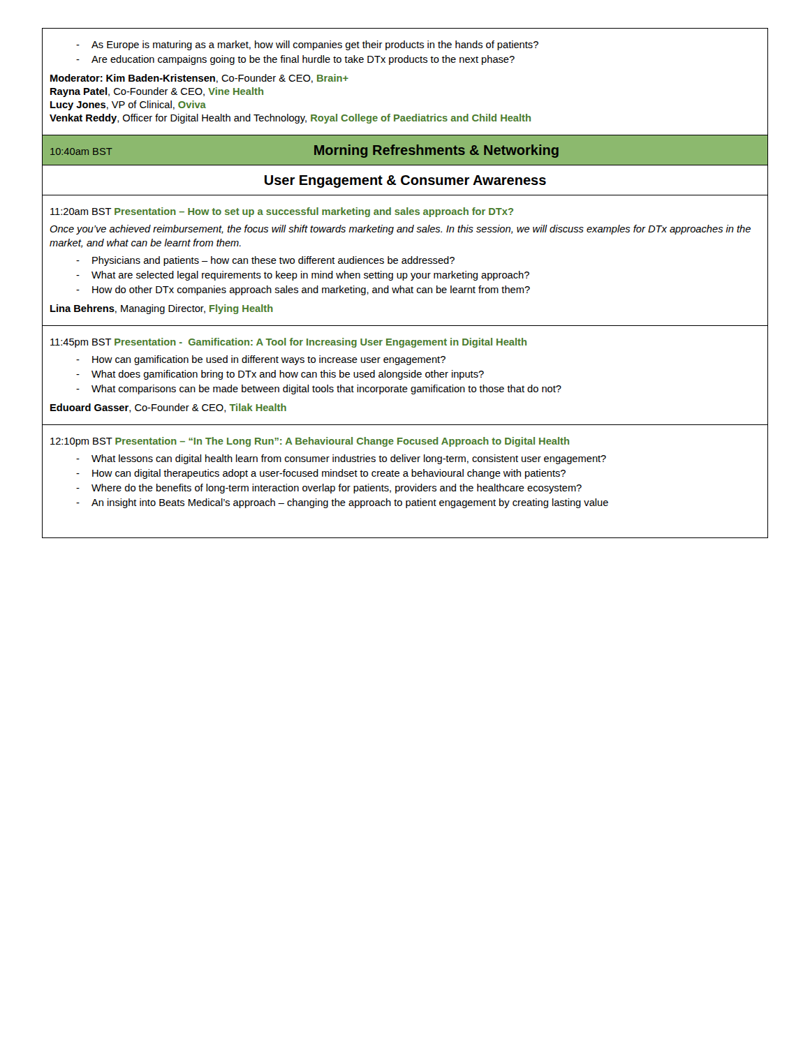| As Europe is maturing as a market, how will companies get their products in the hands of patients? Are education campaigns going to be the final hurdle to take DTx products to the next phase? Moderator: Kim Baden-Kristensen , Co-Founder & CEO, Brain+ Rayna Patel , Co-Founder & CEO, Vine Health Lucy Jones , VP of Clinical, Oviva Venkat Reddy , Officer for Digital Health and Technology, Royal College of Paediatrics and Child Health |
| 10:40am BST Morning Refreshments & Networking |
| User Engagement & Consumer Awareness |
| 11:20am BST Presentation – How to set up a successful marketing and sales approach for DTx? Once you’ve achieved reimbursement, the focus will shift towards marketing and sales. In this session, we will discuss examples for DTx approaches in the market, and what can be learnt from them. Physicians and patients – how can these two different audiences be addressed? What are selected legal requirements to keep in mind when setting up your marketing approach? How do other DTx companies approach sales and marketing, and what can be learnt from them? Lina Behrens , Managing Director, Flying Health |
| 11:45pm BST Presentation - Gamification: A Tool for Increasing User Engagement in Digital Health How can gamification be used in different ways to increase user engagement? What does gamification bring to DTx and how can this be used alongside other inputs? What comparisons can be made between digital tools that incorporate gamification to those that do not? Eduoard Gasser , Co-Founder & CEO, Tilak Health |
| 12:10pm BST Presentation – “In The Long Run”: A Behavioural Change Focused Approach to Digital Health What lessons can digital health learn from consumer industries to deliver long-term, consistent user engagement? How can digital therapeutics adopt a user-focused mindset to create a behavioural change with patients? Where do the benefits of long-term interaction overlap for patients, providers and the healthcare ecosystem? An insight into Beats Medical’s approach – changing the approach to patient engagement by creating lasting value |